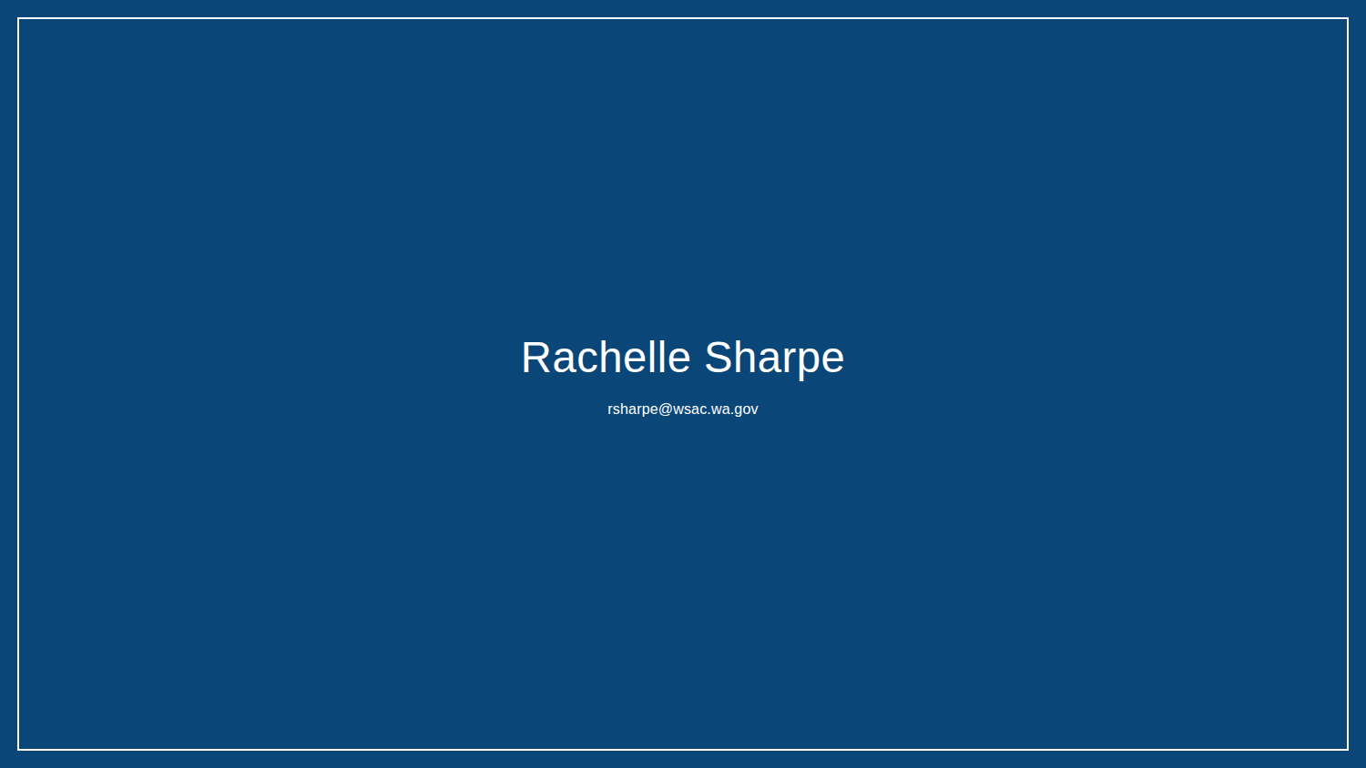Rachelle Sharpe
rsharpe@wsac.wa.gov